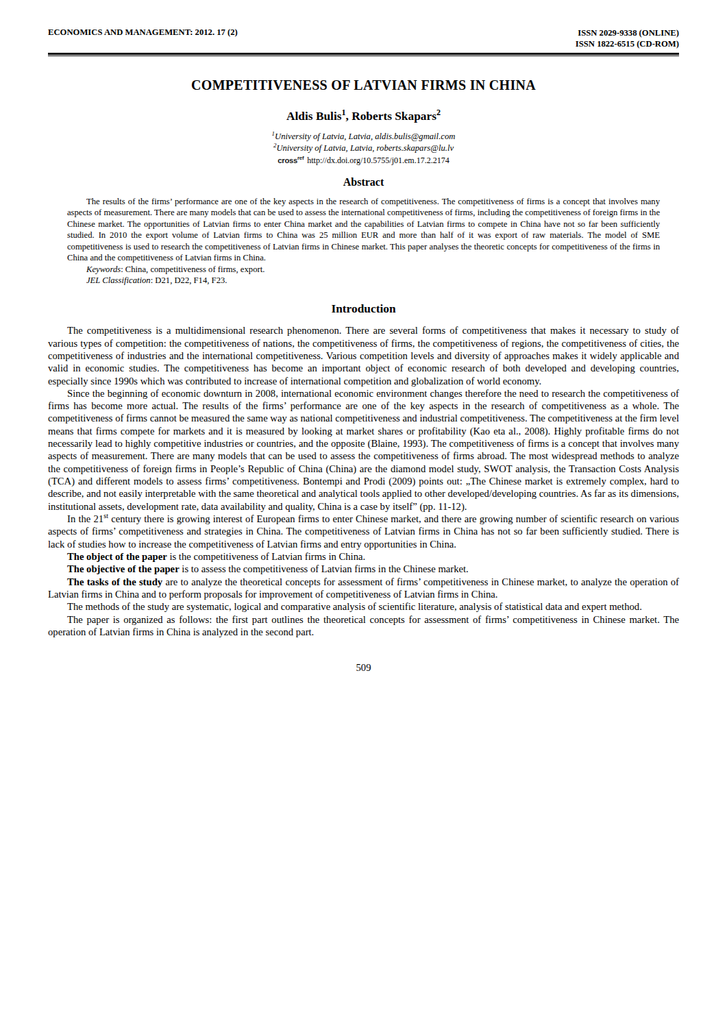ECONOMICS AND MANAGEMENT: 2012. 17 (2)
ISSN 2029-9338 (ONLINE)
ISSN 1822-6515 (CD-ROM)
COMPETITIVENESS OF LATVIAN FIRMS IN CHINA
Aldis Bulis1, Roberts Skapars2
1University of Latvia, Latvia, aldis.bulis@gmail.com
2University of Latvia, Latvia, roberts.skapars@lu.lv
crossref http://dx.doi.org/10.5755/j01.em.17.2.2174
Abstract
The results of the firms’ performance are one of the key aspects in the research of competitiveness. The competitiveness of firms is a concept that involves many aspects of measurement. There are many models that can be used to assess the international competitiveness of firms, including the competitiveness of foreign firms in the Chinese market. The opportunities of Latvian firms to enter China market and the capabilities of Latvian firms to compete in China have not so far been sufficiently studied. In 2010 the export volume of Latvian firms to China was 25 million EUR and more than half of it was export of raw materials. The model of SME competitiveness is used to research the competitiveness of Latvian firms in Chinese market. This paper analyses the theoretic concepts for competitiveness of the firms in China and the competitiveness of Latvian firms in China.
Keywords: China, competitiveness of firms, export.
JEL Classification: D21, D22, F14, F23.
Introduction
The competitiveness is a multidimensional research phenomenon. There are several forms of competitiveness that makes it necessary to study of various types of competition: the competitiveness of nations, the competitiveness of firms, the competitiveness of regions, the competitiveness of cities, the competitiveness of industries and the international competitiveness. Various competition levels and diversity of approaches makes it widely applicable and valid in economic studies. The competitiveness has become an important object of economic research of both developed and developing countries, especially since 1990s which was contributed to increase of international competition and globalization of world economy.
Since the beginning of economic downturn in 2008, international economic environment changes therefore the need to research the competitiveness of firms has become more actual. The results of the firms’ performance are one of the key aspects in the research of competitiveness as a whole. The competitiveness of firms cannot be measured the same way as national competitiveness and industrial competitiveness. The competitiveness at the firm level means that firms compete for markets and it is measured by looking at market shares or profitability (Kao eta al., 2008). Highly profitable firms do not necessarily lead to highly competitive industries or countries, and the opposite (Blaine, 1993). The competitiveness of firms is a concept that involves many aspects of measurement. There are many models that can be used to assess the competitiveness of firms abroad. The most widespread methods to analyze the competitiveness of foreign firms in People’s Republic of China (China) are the diamond model study, SWOT analysis, the Transaction Costs Analysis (TCA) and different models to assess firms’ competitiveness. Bontempi and Prodi (2009) points out: „The Chinese market is extremely complex, hard to describe, and not easily interpretable with the same theoretical and analytical tools applied to other developed/developing countries. As far as its dimensions, institutional assets, development rate, data availability and quality, China is a case by itself” (pp. 11-12).
In the 21st century there is growing interest of European firms to enter Chinese market, and there are growing number of scientific research on various aspects of firms’ competitiveness and strategies in China. The competitiveness of Latvian firms in China has not so far been sufficiently studied. There is lack of studies how to increase the competitiveness of Latvian firms and entry opportunities in China.
The object of the paper is the competitiveness of Latvian firms in China.
The objective of the paper is to assess the competitiveness of Latvian firms in the Chinese market.
The tasks of the study are to analyze the theoretical concepts for assessment of firms’ competitiveness in Chinese market, to analyze the operation of Latvian firms in China and to perform proposals for improvement of competitiveness of Latvian firms in China.
The methods of the study are systematic, logical and comparative analysis of scientific literature, analysis of statistical data and expert method.
The paper is organized as follows: the first part outlines the theoretical concepts for assessment of firms’ competitiveness in Chinese market. The operation of Latvian firms in China is analyzed in the second part.
509